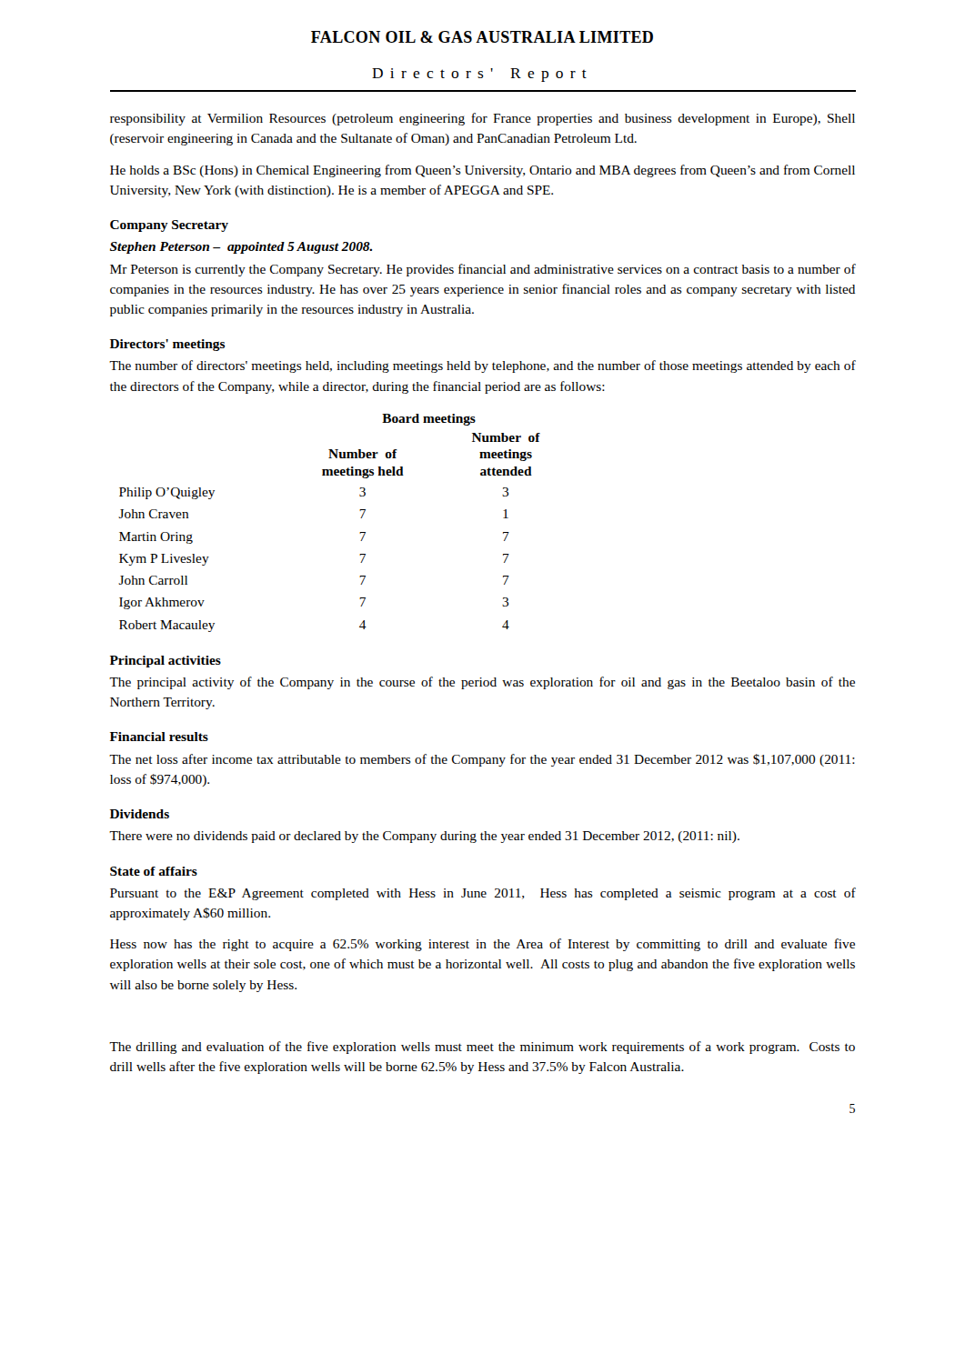Falcon Oil & Gas Australia Limited
Directors' Report
responsibility at Vermilion Resources (petroleum engineering for France properties and business development in Europe), Shell (reservoir engineering in Canada and the Sultanate of Oman) and PanCanadian Petroleum Ltd.
He holds a BSc (Hons) in Chemical Engineering from Queen’s University, Ontario and MBA degrees from Queen’s and from Cornell University, New York (with distinction). He is a member of APEGGA and SPE.
Company Secretary
Stephen Peterson – appointed 5 August 2008.
Mr Peterson is currently the Company Secretary. He provides financial and administrative services on a contract basis to a number of companies in the resources industry. He has over 25 years experience in senior financial roles and as company secretary with listed public companies primarily in the resources industry in Australia.
Directors' meetings
The number of directors' meetings held, including meetings held by telephone, and the number of those meetings attended by each of the directors of the Company, while a director, during the financial period are as follows:
| | Board meetings |
| | Number of meetings held | Number of meetings attended |
| Philip O’Quigley | 3 | 3 |
| John Craven | 7 | 1 |
| Martin Oring | 7 | 7 |
| Kym P Livesley | 7 | 7 |
| John Carroll | 7 | 7 |
| Igor Akhmerov | 7 | 3 |
| Robert Macauley | 4 | 4 |
Principal activities
The principal activity of the Company in the course of the period was exploration for oil and gas in the Beetaloo basin of the Northern Territory.
Financial results
The net loss after income tax attributable to members of the Company for the year ended 31 December 2012 was $1,107,000 (2011: loss of $974,000).
Dividends
There were no dividends paid or declared by the Company during the year ended 31 December 2012, (2011: nil).
State of affairs
Pursuant to the E&P Agreement completed with Hess in June 2011, Hess has completed a seismic program at a cost of approximately A$60 million.
Hess now has the right to acquire a 62.5% working interest in the Area of Interest by committing to drill and evaluate five exploration wells at their sole cost, one of which must be a horizontal well. All costs to plug and abandon the five exploration wells will also be borne solely by Hess.
The drilling and evaluation of the five exploration wells must meet the minimum work requirements of a work program. Costs to drill wells after the five exploration wells will be borne 62.5% by Hess and 37.5% by Falcon Australia.
5